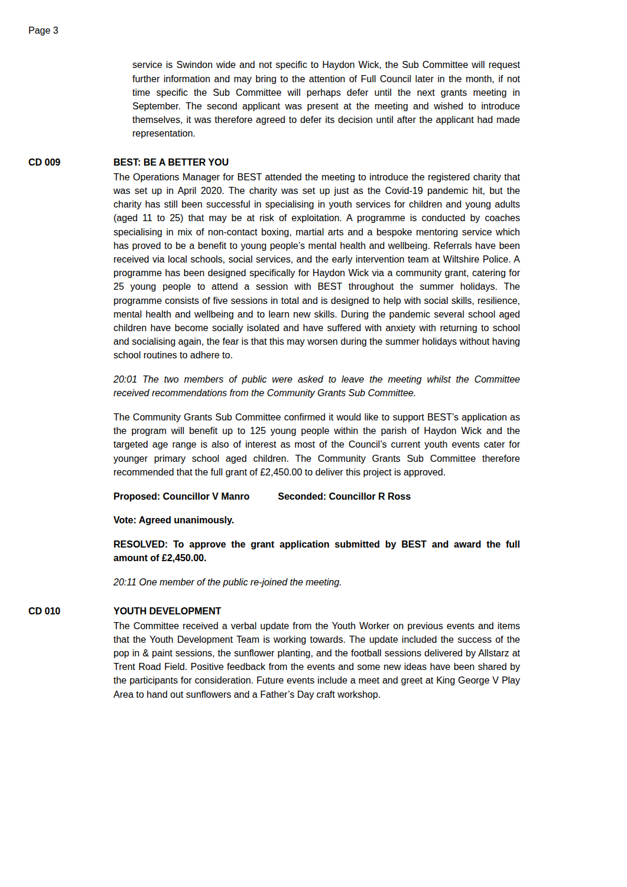Page 3
service is Swindon wide and not specific to Haydon Wick, the Sub Committee will request further information and may bring to the attention of Full Council later in the month, if not time specific the Sub Committee will perhaps defer until the next grants meeting in September. The second applicant was present at the meeting and wished to introduce themselves, it was therefore agreed to defer its decision until after the applicant had made representation.
CD 009
BEST: Be a Better You
The Operations Manager for BEST attended the meeting to introduce the registered charity that was set up in April 2020. The charity was set up just as the Covid-19 pandemic hit, but the charity has still been successful in specialising in youth services for children and young adults (aged 11 to 25) that may be at risk of exploitation. A programme is conducted by coaches specialising in mix of non-contact boxing, martial arts and a bespoke mentoring service which has proved to be a benefit to young people’s mental health and wellbeing. Referrals have been received via local schools, social services, and the early intervention team at Wiltshire Police. A programme has been designed specifically for Haydon Wick via a community grant, catering for 25 young people to attend a session with BEST throughout the summer holidays. The programme consists of five sessions in total and is designed to help with social skills, resilience, mental health and wellbeing and to learn new skills. During the pandemic several school aged children have become socially isolated and have suffered with anxiety with returning to school and socialising again, the fear is that this may worsen during the summer holidays without having school routines to adhere to.
20:01 The two members of public were asked to leave the meeting whilst the Committee received recommendations from the Community Grants Sub Committee.
The Community Grants Sub Committee confirmed it would like to support BEST’s application as the program will benefit up to 125 young people within the parish of Haydon Wick and the targeted age range is also of interest as most of the Council’s current youth events cater for younger primary school aged children. The Community Grants Sub Committee therefore recommended that the full grant of £2,450.00 to deliver this project is approved.
Proposed: Councillor V Manro Seconded: Councillor R Ross
Vote: Agreed unanimously.
RESOLVED: To approve the grant application submitted by BEST and award the full amount of £2,450.00.
20:11 One member of the public re-joined the meeting.
CD 010
Youth Development
The Committee received a verbal update from the Youth Worker on previous events and items that the Youth Development Team is working towards. The update included the success of the pop in & paint sessions, the sunflower planting, and the football sessions delivered by Allstarz at Trent Road Field. Positive feedback from the events and some new ideas have been shared by the participants for consideration. Future events include a meet and greet at King George V Play Area to hand out sunflowers and a Father’s Day craft workshop.